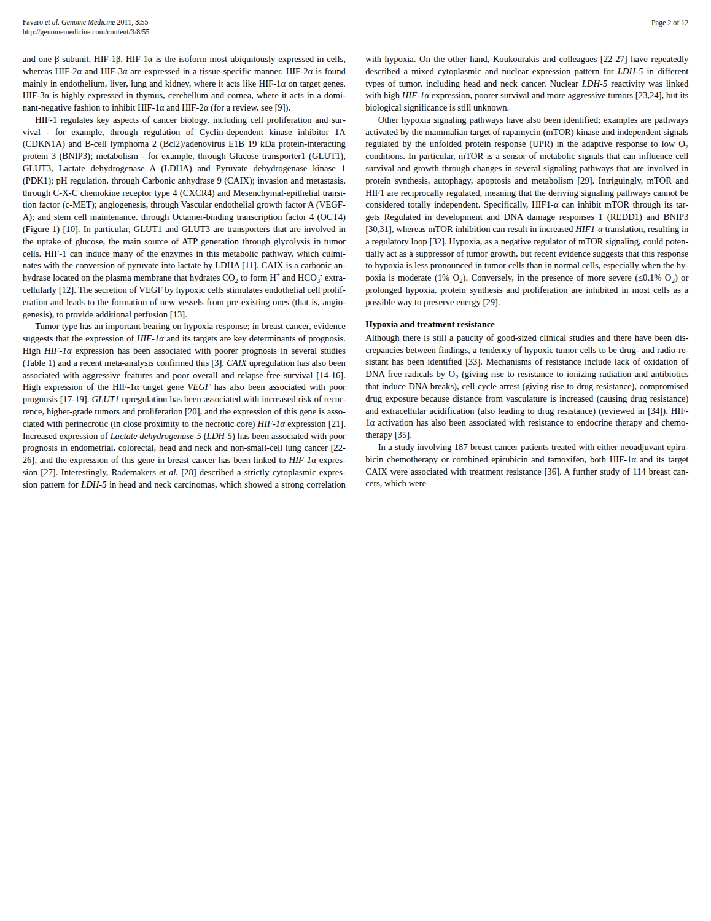Favaro et al. Genome Medicine 2011, 3:55
http://genomemedicine.com/content/3/8/55
Page 2 of 12
and one β subunit, HIF-1β. HIF-1α is the isoform most ubiquitously expressed in cells, whereas HIF-2α and HIF-3α are expressed in a tissue-specific manner. HIF-2α is found mainly in endothelium, liver, lung and kidney, where it acts like HIF-1α on target genes. HIF-3α is highly expressed in thymus, cerebellum and cornea, where it acts in a dominant-negative fashion to inhibit HIF-1α and HIF-2α (for a review, see [9]).
HIF-1 regulates key aspects of cancer biology, including cell proliferation and survival - for example, through regulation of Cyclin-dependent kinase inhibitor 1A (CDKN1A) and B-cell lymphoma 2 (Bcl2)/adenovirus E1B 19 kDa protein-interacting protein 3 (BNIP3); metabolism - for example, through Glucose transporter1 (GLUT1), GLUT3, Lactate dehydrogenase A (LDHA) and Pyruvate dehydrogenase kinase 1 (PDK1); pH regulation, through Carbonic anhydrase 9 (CAIX); invasion and metastasis, through C-X-C chemokine receptor type 4 (CXCR4) and Mesenchymal-epithelial transition factor (c-MET); angiogenesis, through Vascular endothelial growth factor A (VEGF-A); and stem cell maintenance, through Octamer-binding transcription factor 4 (OCT4) (Figure 1) [10]. In particular, GLUT1 and GLUT3 are transporters that are involved in the uptake of glucose, the main source of ATP generation through glycolysis in tumor cells. HIF-1 can induce many of the enzymes in this metabolic pathway, which culminates with the conversion of pyruvate into lactate by LDHA [11]. CAIX is a carbonic anhydrase located on the plasma membrane that hydrates CO2 to form H+ and HCO3- extracellularly [12]. The secretion of VEGF by hypoxic cells stimulates endothelial cell proliferation and leads to the formation of new vessels from pre-existing ones (that is, angiogenesis), to provide additional perfusion [13].
Tumor type has an important bearing on hypoxia response; in breast cancer, evidence suggests that the expression of HIF-1α and its targets are key determinants of prognosis. High HIF-1α expression has been associated with poorer prognosis in several studies (Table 1) and a recent meta-analysis confirmed this [3]. CAIX upregulation has also been associated with aggressive features and poor overall and relapse-free survival [14-16]. High expression of the HIF-1α target gene VEGF has also been associated with poor prognosis [17-19]. GLUT1 upregulation has been associated with increased risk of recurrence, higher-grade tumors and proliferation [20], and the expression of this gene is associated with perinecrotic (in close proximity to the necrotic core) HIF-1α expression [21]. Increased expression of Lactate dehydrogenase-5 (LDH-5) has been associated with poor prognosis in endometrial, colorectal, head and neck and non-small-cell lung cancer [22-26], and the expression of this gene in breast cancer has been linked to HIF-1α expression [27]. Interestingly, Rademakers et al. [28] described a strictly cytoplasmic expression pattern for LDH-5 in head and neck carcinomas, which showed a strong correlation with hypoxia. On the other hand, Koukourakis and colleagues [22-27] have repeatedly described a mixed cytoplasmic and nuclear expression pattern for LDH-5 in different types of tumor, including head and neck cancer. Nuclear LDH-5 reactivity was linked with high HIF-1α expression, poorer survival and more aggressive tumors [23,24], but its biological significance is still unknown.
Other hypoxia signaling pathways have also been identified; examples are pathways activated by the mammalian target of rapamycin (mTOR) kinase and independent signals regulated by the unfolded protein response (UPR) in the adaptive response to low O2 conditions. In particular, mTOR is a sensor of metabolic signals that can influence cell survival and growth through changes in several signaling pathways that are involved in protein synthesis, autophagy, apoptosis and metabolism [29]. Intriguingly, mTOR and HIF1 are reciprocally regulated, meaning that the deriving signaling pathways cannot be considered totally independent. Specifically, HIF1-α can inhibit mTOR through its targets Regulated in development and DNA damage responses 1 (REDD1) and BNIP3 [30,31], whereas mTOR inhibition can result in increased HIF1-α translation, resulting in a regulatory loop [32]. Hypoxia, as a negative regulator of mTOR signaling, could potentially act as a suppressor of tumor growth, but recent evidence suggests that this response to hypoxia is less pronounced in tumor cells than in normal cells, especially when the hypoxia is moderate (1% O2). Conversely, in the presence of more severe (≤0.1% O2) or prolonged hypoxia, protein synthesis and proliferation are inhibited in most cells as a possible way to preserve energy [29].
Hypoxia and treatment resistance
Although there is still a paucity of good-sized clinical studies and there have been discrepancies between findings, a tendency of hypoxic tumor cells to be drug- and radio-resistant has been identified [33]. Mechanisms of resistance include lack of oxidation of DNA free radicals by O2 (giving rise to resistance to ionizing radiation and antibiotics that induce DNA breaks), cell cycle arrest (giving rise to drug resistance), compromised drug exposure because distance from vasculature is increased (causing drug resistance) and extracellular acidification (also leading to drug resistance) (reviewed in [34]). HIF-1α activation has also been associated with resistance to endocrine therapy and chemotherapy [35].
In a study involving 187 breast cancer patients treated with either neoadjuvant epirubicin chemotherapy or combined epirubicin and tamoxifen, both HIF-1α and its target CAIX were associated with treatment resistance [36]. A further study of 114 breast cancers, which were